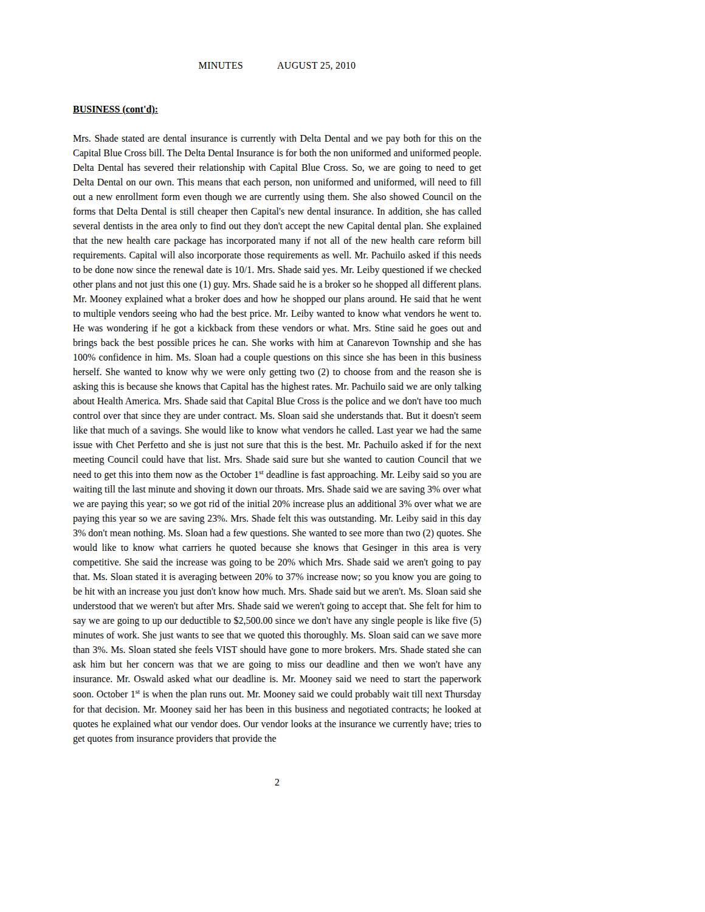MINUTES AUGUST 25, 2010
BUSINESS (cont'd):
Mrs. Shade stated are dental insurance is currently with Delta Dental and we pay both for this on the Capital Blue Cross bill. The Delta Dental Insurance is for both the non uniformed and uniformed people. Delta Dental has severed their relationship with Capital Blue Cross. So, we are going to need to get Delta Dental on our own. This means that each person, non uniformed and uniformed, will need to fill out a new enrollment form even though we are currently using them. She also showed Council on the forms that Delta Dental is still cheaper then Capital's new dental insurance. In addition, she has called several dentists in the area only to find out they don't accept the new Capital dental plan. She explained that the new health care package has incorporated many if not all of the new health care reform bill requirements. Capital will also incorporate those requirements as well. Mr. Pachuilo asked if this needs to be done now since the renewal date is 10/1. Mrs. Shade said yes. Mr. Leiby questioned if we checked other plans and not just this one (1) guy. Mrs. Shade said he is a broker so he shopped all different plans. Mr. Mooney explained what a broker does and how he shopped our plans around. He said that he went to multiple vendors seeing who had the best price. Mr. Leiby wanted to know what vendors he went to. He was wondering if he got a kickback from these vendors or what. Mrs. Stine said he goes out and brings back the best possible prices he can. She works with him at Canarevon Township and she has 100% confidence in him. Ms. Sloan had a couple questions on this since she has been in this business herself. She wanted to know why we were only getting two (2) to choose from and the reason she is asking this is because she knows that Capital has the highest rates. Mr. Pachuilo said we are only talking about Health America. Mrs. Shade said that Capital Blue Cross is the police and we don't have too much control over that since they are under contract. Ms. Sloan said she understands that. But it doesn't seem like that much of a savings. She would like to know what vendors he called. Last year we had the same issue with Chet Perfetto and she is just not sure that this is the best. Mr. Pachuilo asked if for the next meeting Council could have that list. Mrs. Shade said sure but she wanted to caution Council that we need to get this into them now as the October 1st deadline is fast approaching. Mr. Leiby said so you are waiting till the last minute and shoving it down our throats. Mrs. Shade said we are saving 3% over what we are paying this year; so we got rid of the initial 20% increase plus an additional 3% over what we are paying this year so we are saving 23%. Mrs. Shade felt this was outstanding. Mr. Leiby said in this day 3% don't mean nothing. Ms. Sloan had a few questions. She wanted to see more than two (2) quotes. She would like to know what carriers he quoted because she knows that Gesinger in this area is very competitive. She said the increase was going to be 20% which Mrs. Shade said we aren't going to pay that. Ms. Sloan stated it is averaging between 20% to 37% increase now; so you know you are going to be hit with an increase you just don't know how much. Mrs. Shade said but we aren't. Ms. Sloan said she understood that we weren't but after Mrs. Shade said we weren't going to accept that. She felt for him to say we are going to up our deductible to $2,500.00 since we don't have any single people is like five (5) minutes of work. She just wants to see that we quoted this thoroughly. Ms. Sloan said can we save more than 3%. Ms. Sloan stated she feels VIST should have gone to more brokers. Mrs. Shade stated she can ask him but her concern was that we are going to miss our deadline and then we won't have any insurance. Mr. Oswald asked what our deadline is. Mr. Mooney said we need to start the paperwork soon. October 1st is when the plan runs out. Mr. Mooney said we could probably wait till next Thursday for that decision. Mr. Mooney said her has been in this business and negotiated contracts; he looked at quotes he explained what our vendor does. Our vendor looks at the insurance we currently have; tries to get quotes from insurance providers that provide the
2